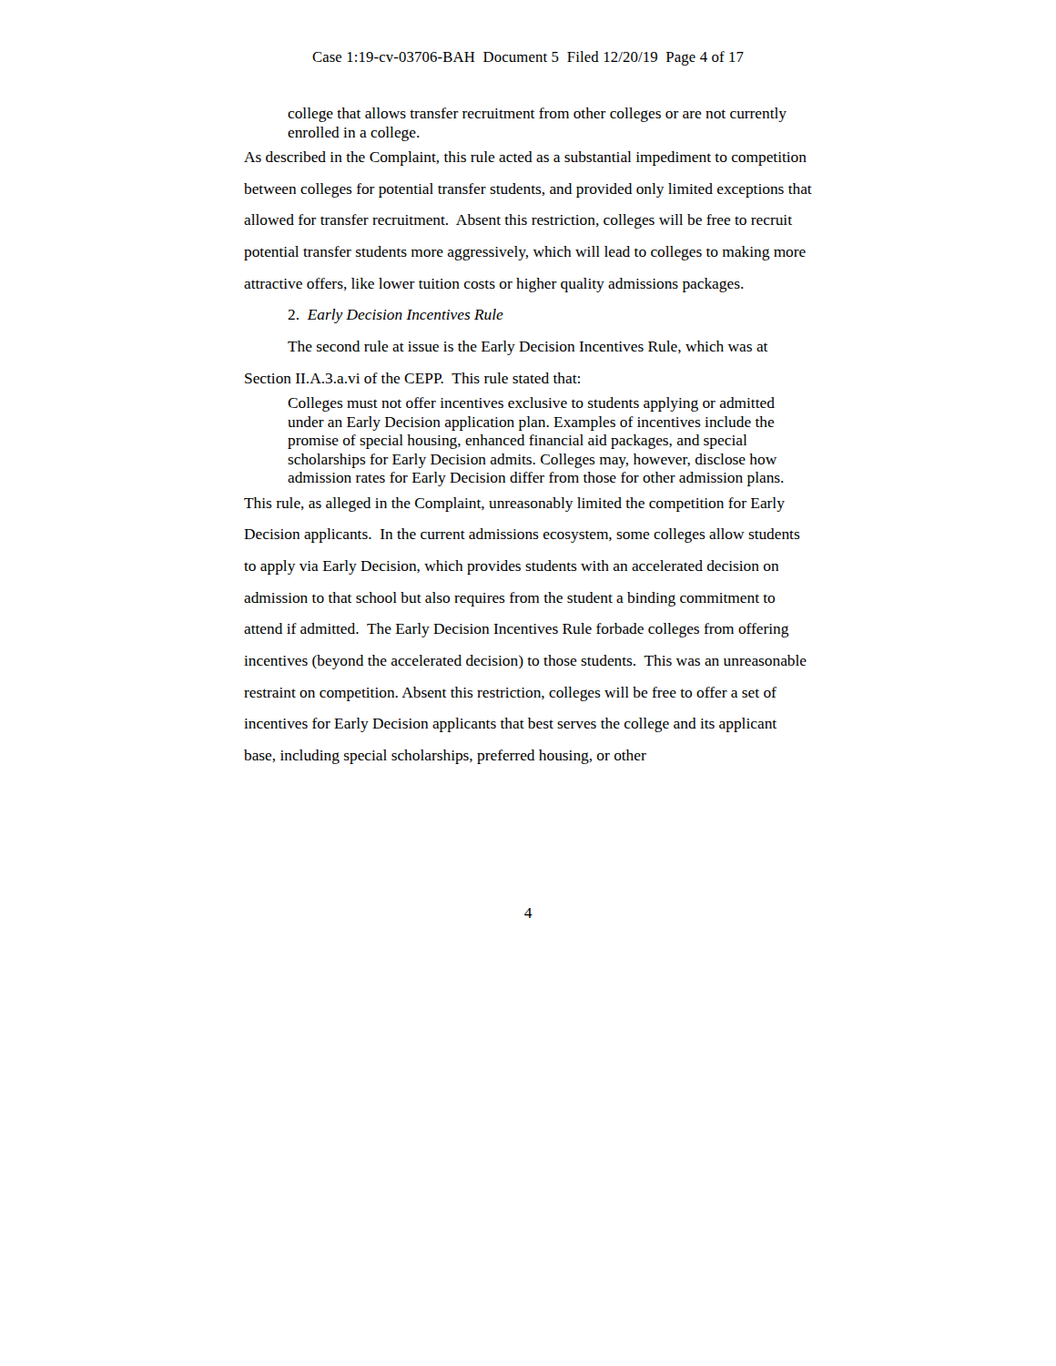Case 1:19-cv-03706-BAH Document 5 Filed 12/20/19 Page 4 of 17
college that allows transfer recruitment from other colleges or are not currently enrolled in a college.
As described in the Complaint, this rule acted as a substantial impediment to competition between colleges for potential transfer students, and provided only limited exceptions that allowed for transfer recruitment. Absent this restriction, colleges will be free to recruit potential transfer students more aggressively, which will lead to colleges to making more attractive offers, like lower tuition costs or higher quality admissions packages.
2. Early Decision Incentives Rule
The second rule at issue is the Early Decision Incentives Rule, which was at Section II.A.3.a.vi of the CEPP. This rule stated that:
Colleges must not offer incentives exclusive to students applying or admitted under an Early Decision application plan. Examples of incentives include the promise of special housing, enhanced financial aid packages, and special scholarships for Early Decision admits. Colleges may, however, disclose how admission rates for Early Decision differ from those for other admission plans.
This rule, as alleged in the Complaint, unreasonably limited the competition for Early Decision applicants. In the current admissions ecosystem, some colleges allow students to apply via Early Decision, which provides students with an accelerated decision on admission to that school but also requires from the student a binding commitment to attend if admitted. The Early Decision Incentives Rule forbade colleges from offering incentives (beyond the accelerated decision) to those students. This was an unreasonable restraint on competition. Absent this restriction, colleges will be free to offer a set of incentives for Early Decision applicants that best serves the college and its applicant base, including special scholarships, preferred housing, or other
4